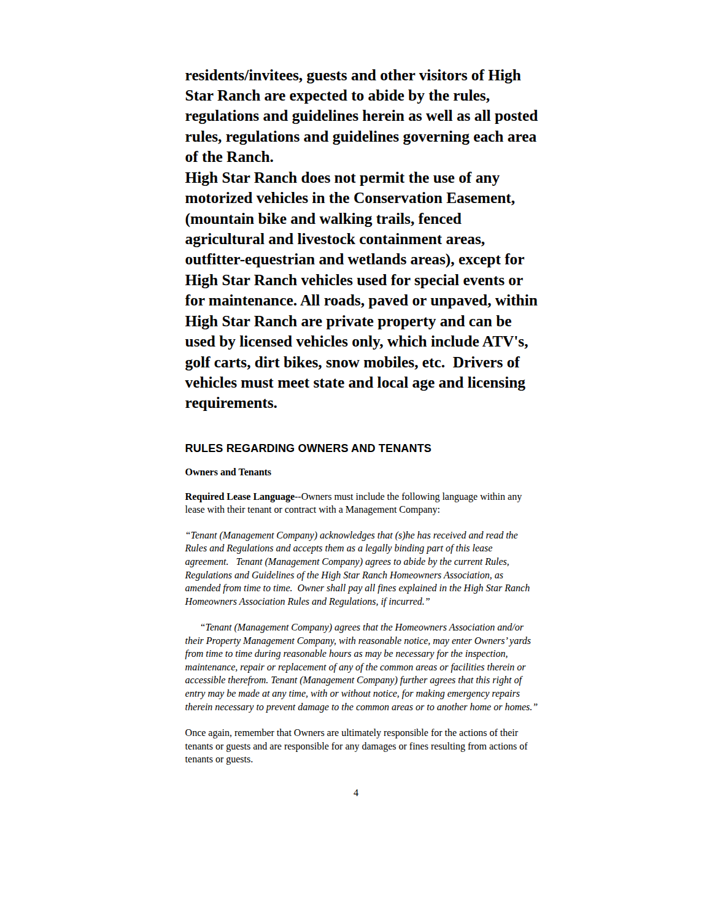residents/invitees, guests and other visitors of High Star Ranch are expected to abide by the rules, regulations and guidelines herein as well as all posted rules, regulations and guidelines governing each area of the Ranch.
High Star Ranch does not permit the use of any motorized vehicles in the Conservation Easement, (mountain bike and walking trails, fenced agricultural and livestock containment areas, outfitter-equestrian and wetlands areas), except for High Star Ranch vehicles used for special events or for maintenance. All roads, paved or unpaved, within High Star Ranch are private property and can be used by licensed vehicles only, which include ATV's, golf carts, dirt bikes, snow mobiles, etc. Drivers of vehicles must meet state and local age and licensing requirements.
RULES REGARDING OWNERS AND TENANTS
Owners and Tenants
Required Lease Language--Owners must include the following language within any lease with their tenant or contract with a Management Company:
“Tenant (Management Company) acknowledges that (s)he has received and read the Rules and Regulations and accepts them as a legally binding part of this lease agreement. Tenant (Management Company) agrees to abide by the current Rules, Regulations and Guidelines of the High Star Ranch Homeowners Association, as amended from time to time. Owner shall pay all fines explained in the High Star Ranch Homeowners Association Rules and Regulations, if incurred.”
“Tenant (Management Company) agrees that the Homeowners Association and/or their Property Management Company, with reasonable notice, may enter Owners’ yards from time to time during reasonable hours as may be necessary for the inspection, maintenance, repair or replacement of any of the common areas or facilities therein or accessible therefrom. Tenant (Management Company) further agrees that this right of entry may be made at any time, with or without notice, for making emergency repairs therein necessary to prevent damage to the common areas or to another home or homes.”
Once again, remember that Owners are ultimately responsible for the actions of their tenants or guests and are responsible for any damages or fines resulting from actions of tenants or guests.
4